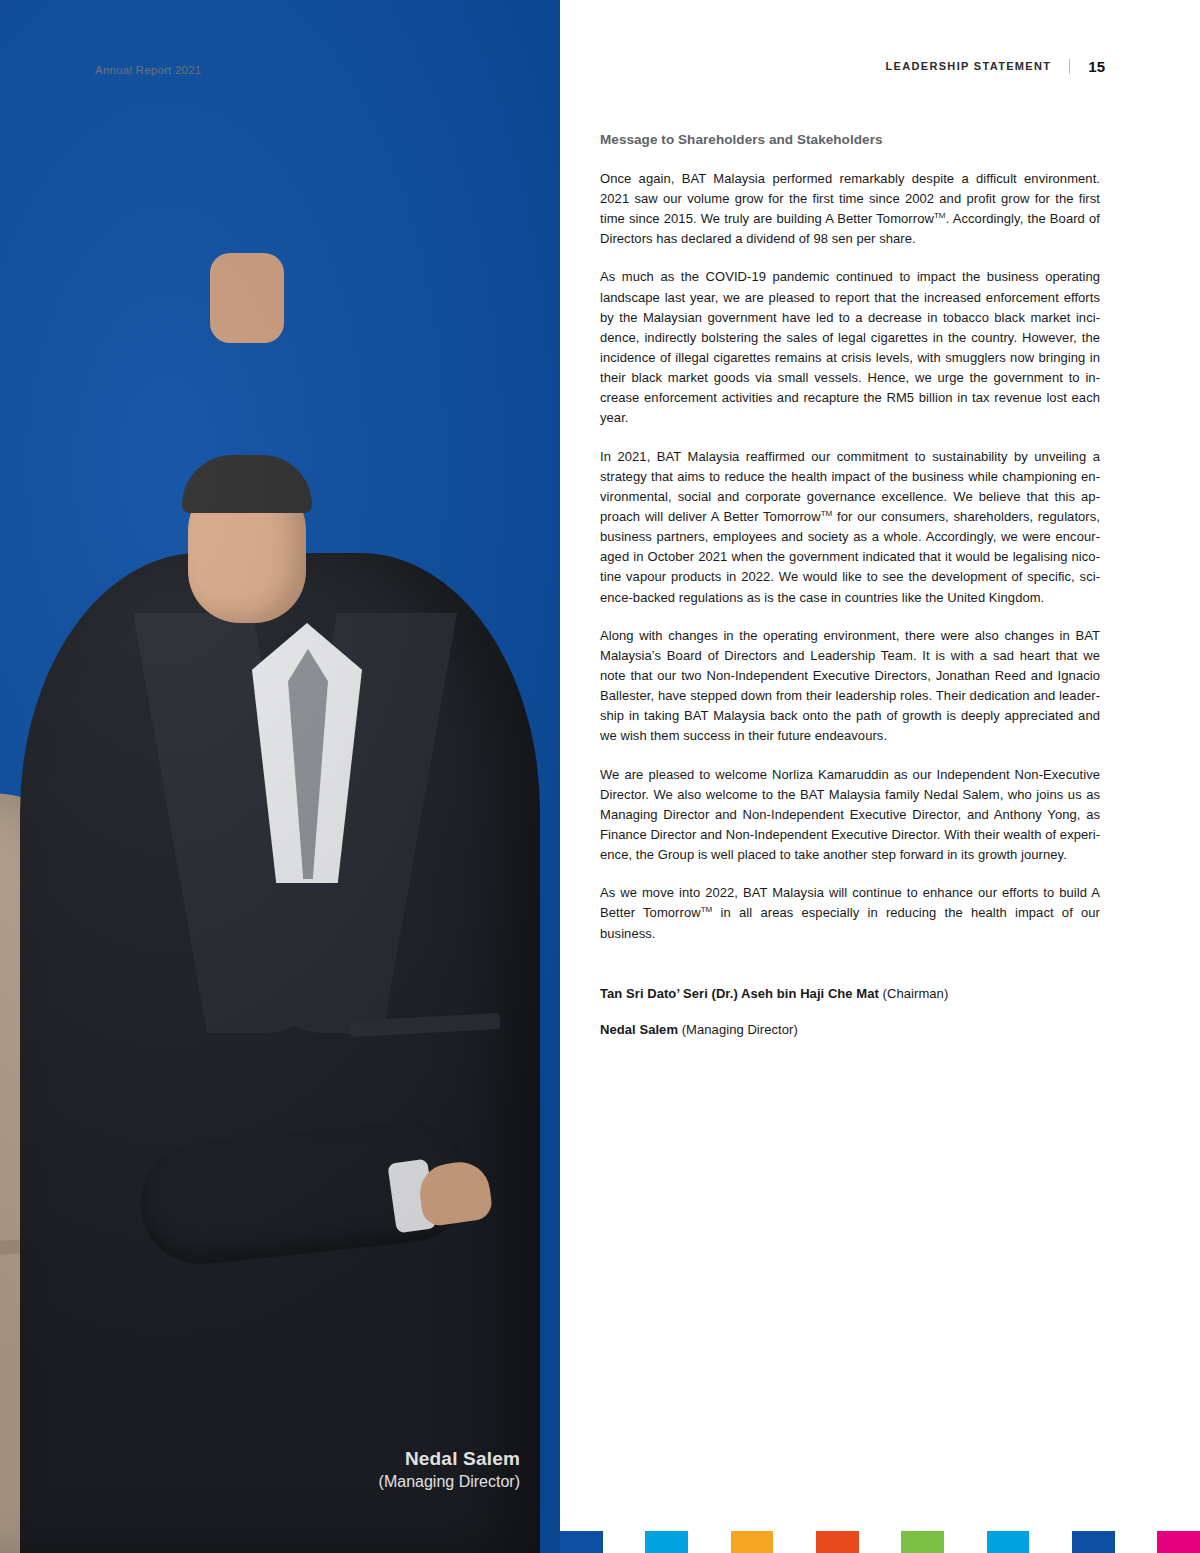Nedal Salem
(Managing Director)
Annual Report 2021
LEADERSHIP STATEMENT 15
Message to Shareholders and Stakeholders
Once again, BAT Malaysia performed remarkably despite a difficult environment. 2021 saw our volume grow for the first time since 2002 and profit grow for the first time since 2015. We truly are building A Better TomorrowTM. Accordingly, the Board of Directors has declared a dividend of 98 sen per share.
As much as the COVID-19 pandemic continued to impact the business operating landscape last year, we are pleased to report that the increased enforcement efforts by the Malaysian government have led to a decrease in tobacco black market incidence, indirectly bolstering the sales of legal cigarettes in the country. However, the incidence of illegal cigarettes remains at crisis levels, with smugglers now bringing in their black market goods via small vessels. Hence, we urge the government to increase enforcement activities and recapture the RM5 billion in tax revenue lost each year.
In 2021, BAT Malaysia reaffirmed our commitment to sustainability by unveiling a strategy that aims to reduce the health impact of the business while championing environmental, social and corporate governance excellence. We believe that this approach will deliver A Better TomorrowTM for our consumers, shareholders, regulators, business partners, employees and society as a whole. Accordingly, we were encouraged in October 2021 when the government indicated that it would be legalising nicotine vapour products in 2022. We would like to see the development of specific, science-backed regulations as is the case in countries like the United Kingdom.
Along with changes in the operating environment, there were also changes in BAT Malaysia’s Board of Directors and Leadership Team. It is with a sad heart that we note that our two Non-Independent Executive Directors, Jonathan Reed and Ignacio Ballester, have stepped down from their leadership roles. Their dedication and leadership in taking BAT Malaysia back onto the path of growth is deeply appreciated and we wish them success in their future endeavours.
We are pleased to welcome Norliza Kamaruddin as our Independent Non-Executive Director. We also welcome to the BAT Malaysia family Nedal Salem, who joins us as Managing Director and Non-Independent Executive Director, and Anthony Yong, as Finance Director and Non-Independent Executive Director. With their wealth of experience, the Group is well placed to take another step forward in its growth journey.
As we move into 2022, BAT Malaysia will continue to enhance our efforts to build A Better TomorrowTM in all areas especially in reducing the health impact of our business.
Tan Sri Dato’ Seri (Dr.) Aseh bin Haji Che Mat (Chairman)
Nedal Salem (Managing Director)